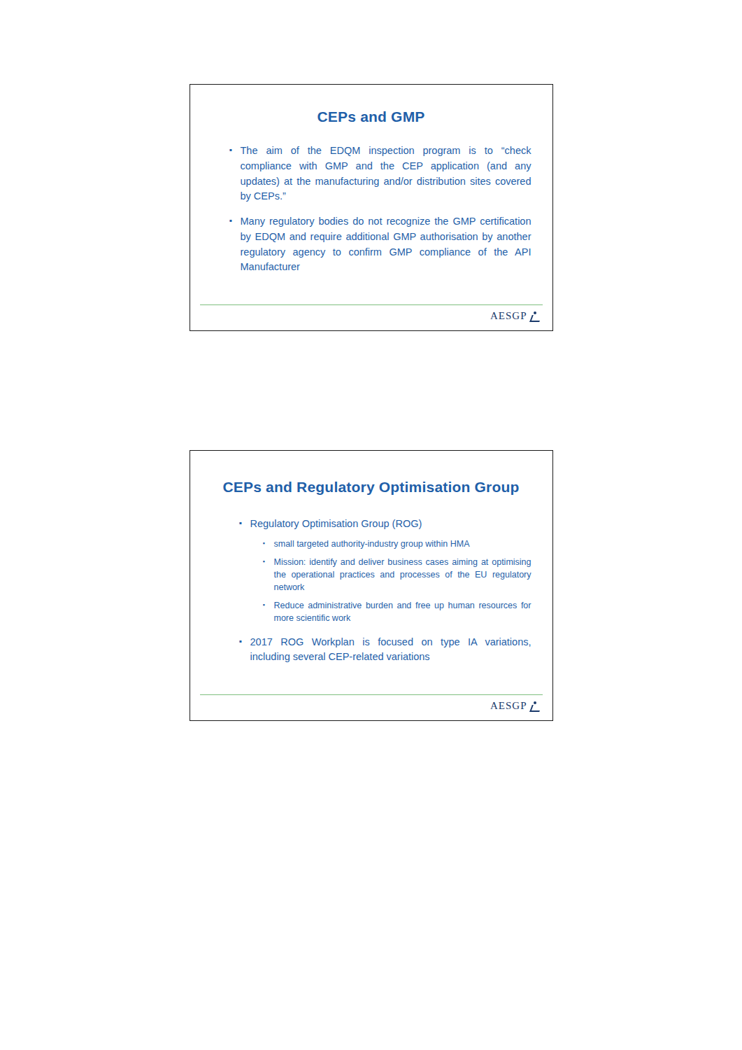CEPs and GMP
The aim of the EDQM inspection program is to “check compliance with GMP and the CEP application (and any updates) at the manufacturing and/or distribution sites covered by CEPs.”
Many regulatory bodies do not recognize the GMP certification by EDQM and require additional GMP authorisation by another regulatory agency to confirm GMP compliance of the API Manufacturer
AESGP
CEPs and Regulatory Optimisation Group
Regulatory Optimisation Group (ROG)
small targeted authority-industry group within HMA
Mission: identify and deliver business cases aiming at optimising the operational practices and processes of the EU regulatory network
Reduce administrative burden and free up human resources for more scientific work
2017 ROG Workplan is focused on type IA variations, including several CEP-related variations
AESGP